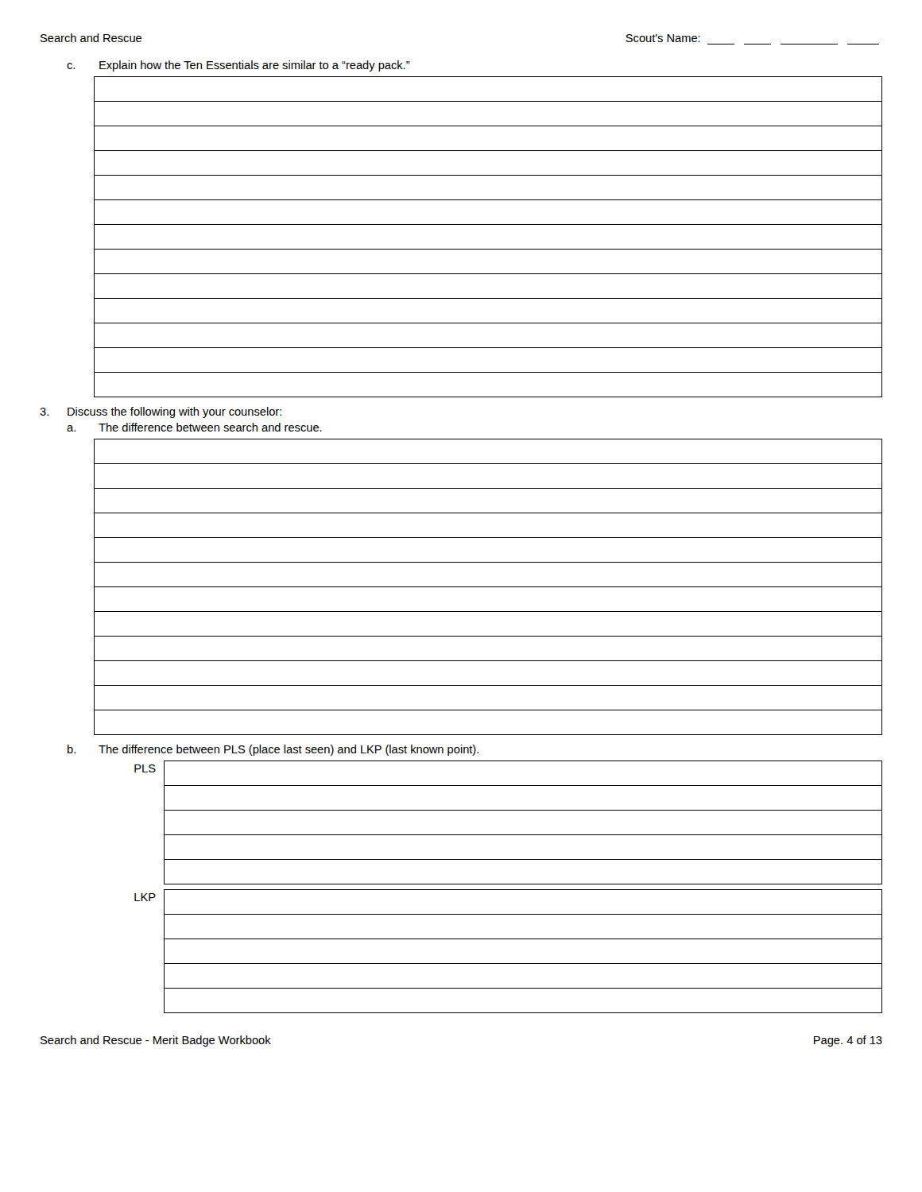Search and Rescue
Scout's Name:
c.
Explain how the Ten Essentials are similar to a “ready pack.”
3.
Discuss the following with your counselor:
a.
The difference between search and rescue.
b.
The difference between PLS (place last seen) and LKP (last known point).
PLS
LKP
Search and Rescue - Merit Badge Workbook
Page. 4 of 13